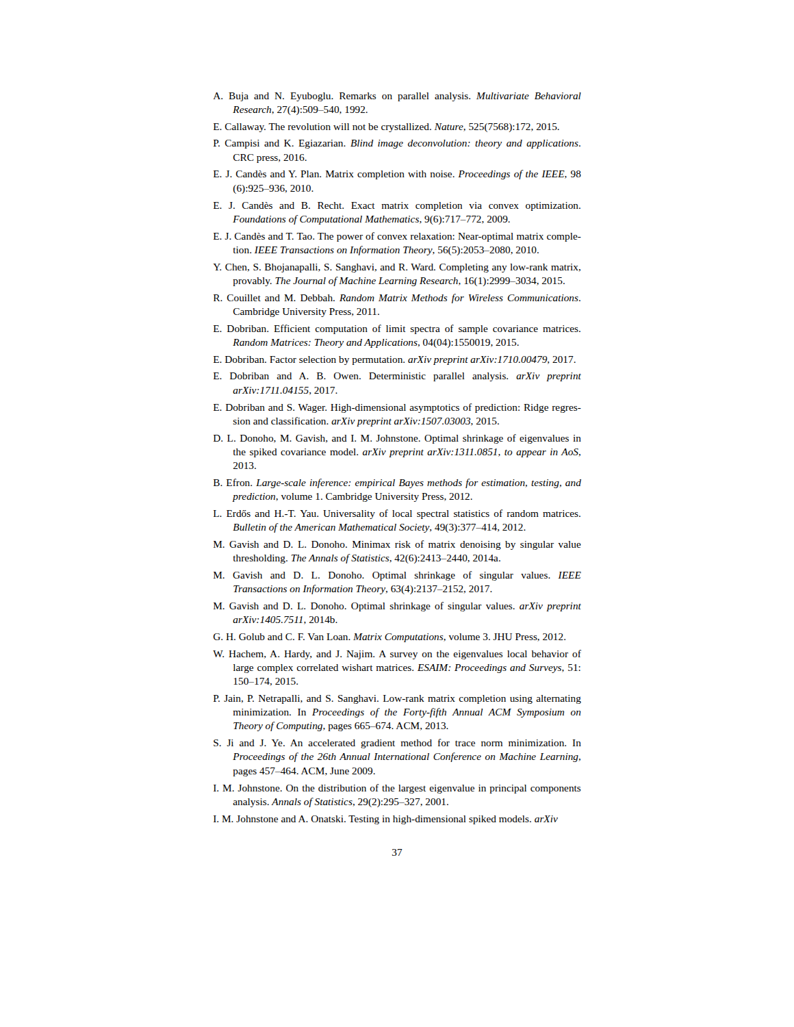A. Buja and N. Eyuboglu. Remarks on parallel analysis. Multivariate Behavioral Research, 27(4):509–540, 1992.
E. Callaway. The revolution will not be crystallized. Nature, 525(7568):172, 2015.
P. Campisi and K. Egiazarian. Blind image deconvolution: theory and applications. CRC press, 2016.
E. J. Candès and Y. Plan. Matrix completion with noise. Proceedings of the IEEE, 98 (6):925–936, 2010.
E. J. Candès and B. Recht. Exact matrix completion via convex optimization. Foundations of Computational Mathematics, 9(6):717–772, 2009.
E. J. Candès and T. Tao. The power of convex relaxation: Near-optimal matrix completion. IEEE Transactions on Information Theory, 56(5):2053–2080, 2010.
Y. Chen, S. Bhojanapalli, S. Sanghavi, and R. Ward. Completing any low-rank matrix, provably. The Journal of Machine Learning Research, 16(1):2999–3034, 2015.
R. Couillet and M. Debbah. Random Matrix Methods for Wireless Communications. Cambridge University Press, 2011.
E. Dobriban. Efficient computation of limit spectra of sample covariance matrices. Random Matrices: Theory and Applications, 04(04):1550019, 2015.
E. Dobriban. Factor selection by permutation. arXiv preprint arXiv:1710.00479, 2017.
E. Dobriban and A. B. Owen. Deterministic parallel analysis. arXiv preprint arXiv:1711.04155, 2017.
E. Dobriban and S. Wager. High-dimensional asymptotics of prediction: Ridge regression and classification. arXiv preprint arXiv:1507.03003, 2015.
D. L. Donoho, M. Gavish, and I. M. Johnstone. Optimal shrinkage of eigenvalues in the spiked covariance model. arXiv preprint arXiv:1311.0851, to appear in AoS, 2013.
B. Efron. Large-scale inference: empirical Bayes methods for estimation, testing, and prediction, volume 1. Cambridge University Press, 2012.
L. Erdős and H.-T. Yau. Universality of local spectral statistics of random matrices. Bulletin of the American Mathematical Society, 49(3):377–414, 2012.
M. Gavish and D. L. Donoho. Minimax risk of matrix denoising by singular value thresholding. The Annals of Statistics, 42(6):2413–2440, 2014a.
M. Gavish and D. L. Donoho. Optimal shrinkage of singular values. IEEE Transactions on Information Theory, 63(4):2137–2152, 2017.
M. Gavish and D. L. Donoho. Optimal shrinkage of singular values. arXiv preprint arXiv:1405.7511, 2014b.
G. H. Golub and C. F. Van Loan. Matrix Computations, volume 3. JHU Press, 2012.
W. Hachem, A. Hardy, and J. Najim. A survey on the eigenvalues local behavior of large complex correlated wishart matrices. ESAIM: Proceedings and Surveys, 51: 150–174, 2015.
P. Jain, P. Netrapalli, and S. Sanghavi. Low-rank matrix completion using alternating minimization. In Proceedings of the Forty-fifth Annual ACM Symposium on Theory of Computing, pages 665–674. ACM, 2013.
S. Ji and J. Ye. An accelerated gradient method for trace norm minimization. In Proceedings of the 26th Annual International Conference on Machine Learning, pages 457–464. ACM, June 2009.
I. M. Johnstone. On the distribution of the largest eigenvalue in principal components analysis. Annals of Statistics, 29(2):295–327, 2001.
I. M. Johnstone and A. Onatski. Testing in high-dimensional spiked models. arXiv
37